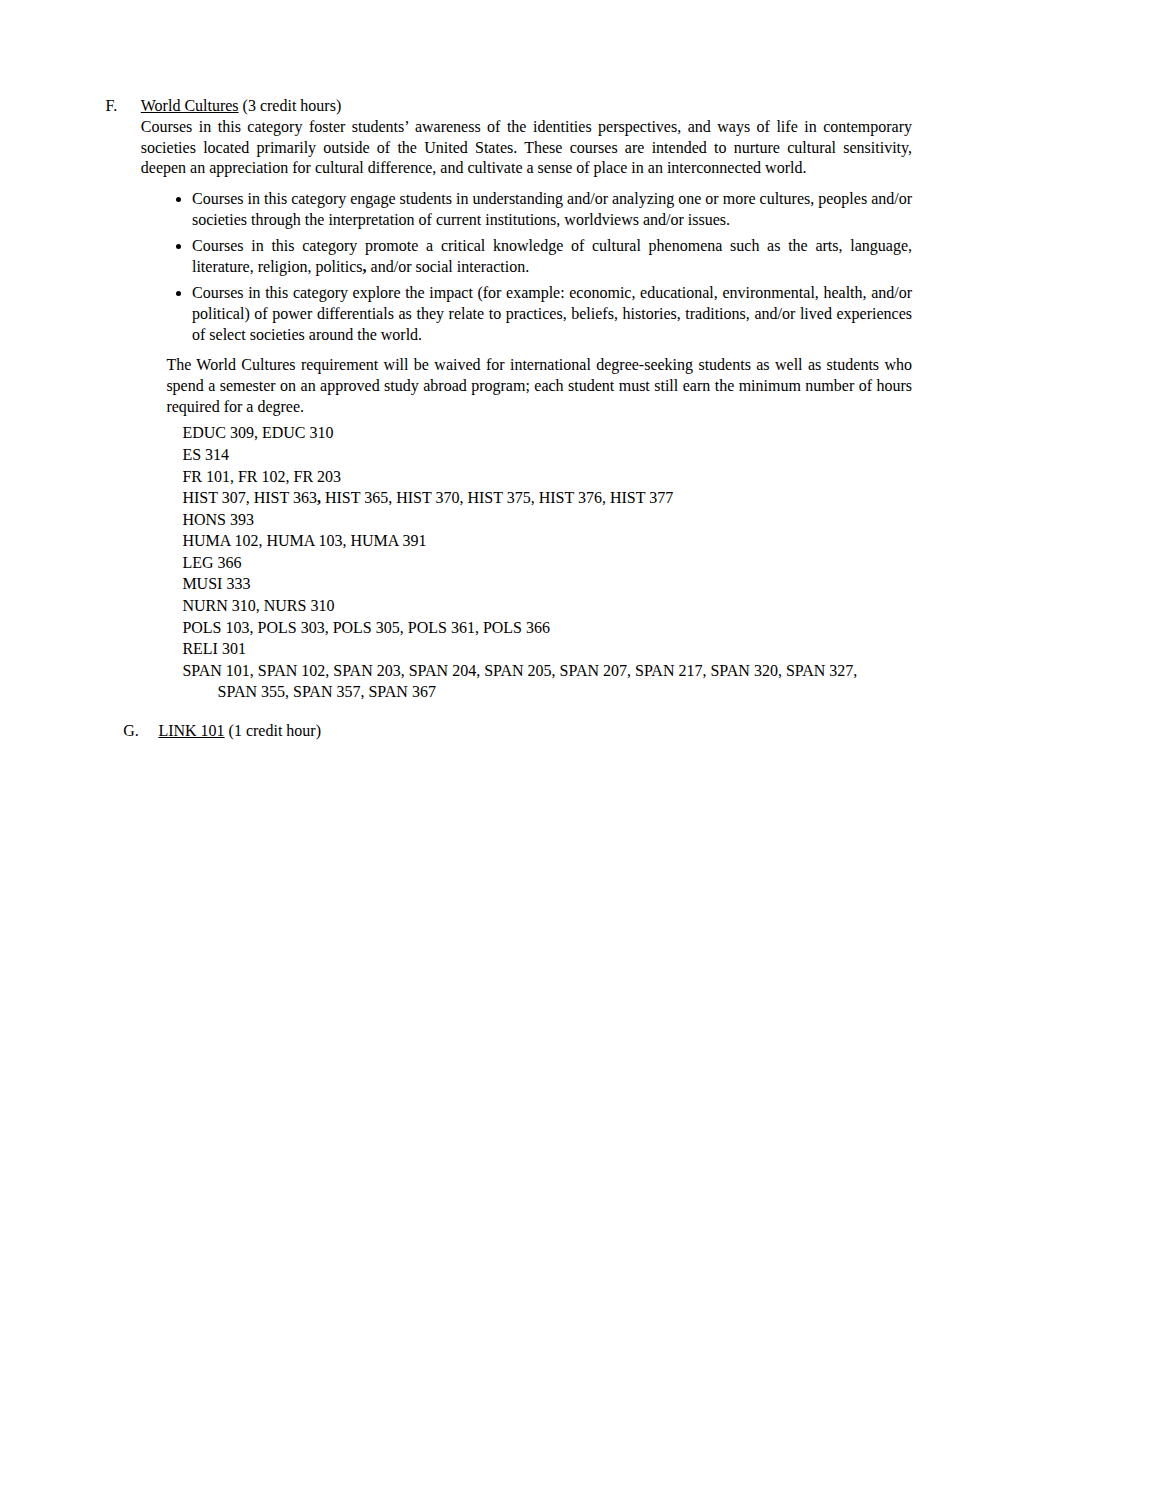F.
World Cultures (3 credit hours)
Courses in this category foster students’ awareness of the identities perspectives, and ways of life in contemporary societies located primarily outside of the United States. These courses are intended to nurture cultural sensitivity, deepen an appreciation for cultural difference, and cultivate a sense of place in an interconnected world.
Courses in this category engage students in understanding and/or analyzing one or more cultures, peoples and/or societies through the interpretation of current institutions, worldviews and/or issues.
Courses in this category promote a critical knowledge of cultural phenomena such as the arts, language, literature, religion, politics, and/or social interaction.
Courses in this category explore the impact (for example: economic, educational, environmental, health, and/or political) of power differentials as they relate to practices, beliefs, histories, traditions, and/or lived experiences of select societies around the world.
The World Cultures requirement will be waived for international degree-seeking students as well as students who spend a semester on an approved study abroad program; each student must still earn the minimum number of hours required for a degree.
EDUC 309, EDUC 310
ES 314
FR 101, FR 102, FR 203
HIST 307, HIST 363, HIST 365, HIST 370, HIST 375, HIST 376, HIST 377
HONS 393
HUMA 102, HUMA 103, HUMA 391
LEG 366
MUSI 333
NURN 310, NURS 310
POLS 103, POLS 303, POLS 305, POLS 361, POLS 366
RELI 301
SPAN 101, SPAN 102, SPAN 203, SPAN 204, SPAN 205, SPAN 207, SPAN 217, SPAN 320, SPAN 327,
SPAN 355, SPAN 357, SPAN 367
G.
LINK 101 (1 credit hour)